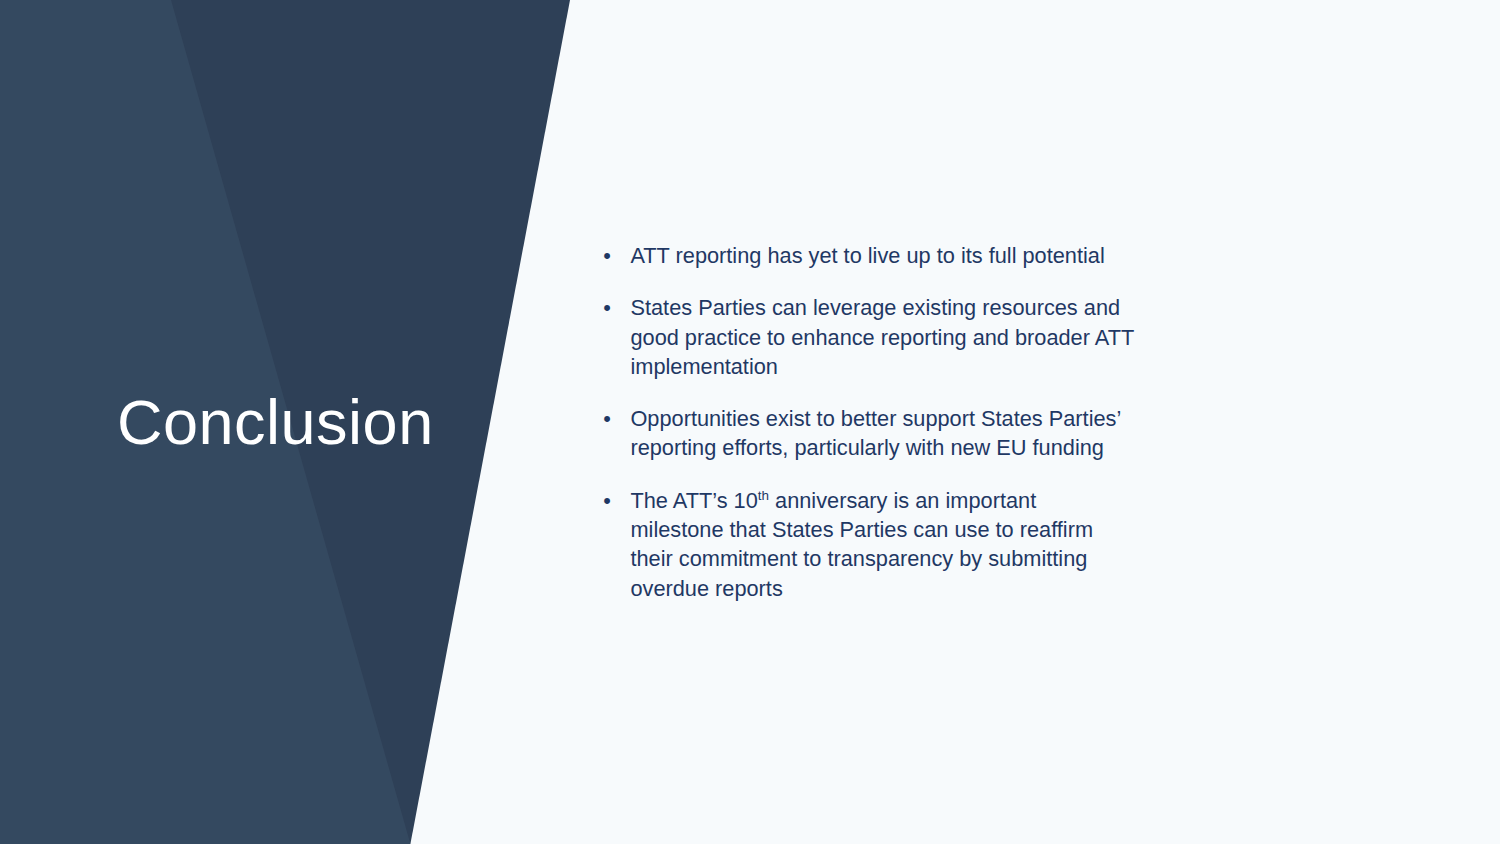Conclusion
ATT reporting has yet to live up to its full potential
States Parties can leverage existing resources and good practice to enhance reporting and broader ATT implementation
Opportunities exist to better support States Parties’ reporting efforts, particularly with new EU funding
The ATT’s 10th anniversary is an important milestone that States Parties can use to reaffirm their commitment to transparency by submitting overdue reports